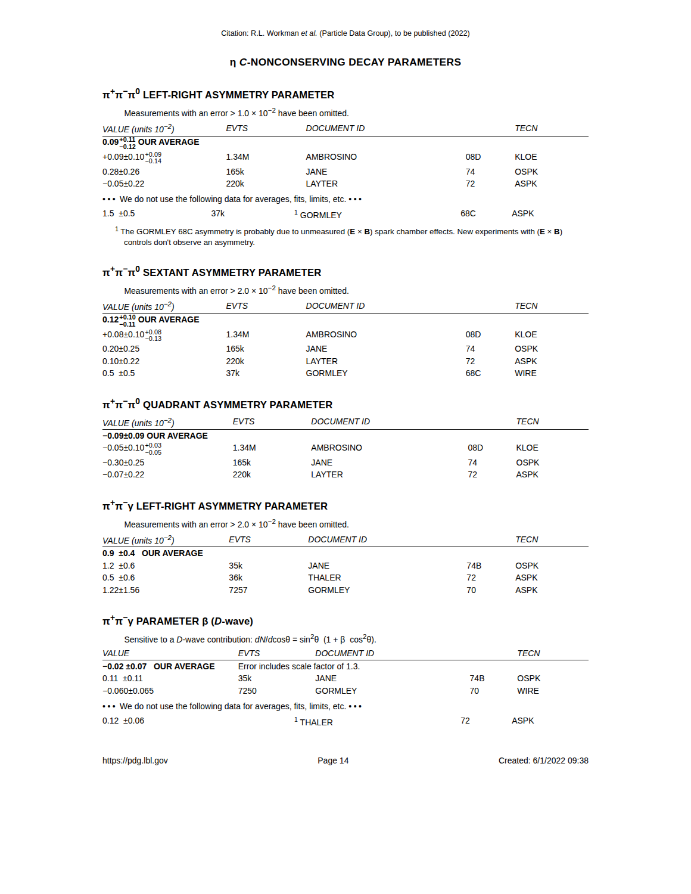Citation: R.L. Workman et al. (Particle Data Group), to be published (2022)
η C-NONCONSERVING DECAY PARAMETERS
π+π−π0 LEFT-RIGHT ASYMMETRY PARAMETER
Measurements with an error > 1.0 × 10−2 have been omitted.
| VALUE (units 10 −2 ) | EVTS | DOCUMENT ID | | TECN |
| --- | --- | --- | --- | --- |
| 0.09 +0.11 −0.12 OUR AVERAGE | | | | |
| +0.09±0.10 +0.09 −0.14 | 1.34M | AMBROSINO | 08D | KLOE |
| 0.28±0.26 | 165k | JANE | 74 | OSPK |
| −0.05±0.22 | 220k | LAYTER | 72 | ASPK |
••• We do not use the following data for averages, fits, limits, etc. •••
| 1.5 ±0.5 | 37k | 1 GORMLEY | 68C | ASPK |
1 The GORMLEY 68C asymmetry is probably due to unmeasured (E × B) spark chamber effects. New experiments with (E × B) controls don't observe an asymmetry.
π+π−π0 SEXTANT ASYMMETRY PARAMETER
Measurements with an error > 2.0 × 10−2 have been omitted.
| VALUE (units 10 −2 ) | EVTS | DOCUMENT ID | | TECN |
| --- | --- | --- | --- | --- |
| 0.12 +0.10 −0.11 OUR AVERAGE | | | | |
| +0.08±0.10 +0.08 −0.13 | 1.34M | AMBROSINO | 08D | KLOE |
| 0.20±0.25 | 165k | JANE | 74 | OSPK |
| 0.10±0.22 | 220k | LAYTER | 72 | ASPK |
| 0.5 ±0.5 | 37k | GORMLEY | 68C | WIRE |
π+π−π0 QUADRANT ASYMMETRY PARAMETER
| VALUE (units 10 −2 ) | EVTS | DOCUMENT ID | | TECN |
| --- | --- | --- | --- | --- |
| −0.09±0.09 OUR AVERAGE | | | | |
| −0.05±0.10 +0.03 −0.05 | 1.34M | AMBROSINO | 08D | KLOE |
| −0.30±0.25 | 165k | JANE | 74 | OSPK |
| −0.07±0.22 | 220k | LAYTER | 72 | ASPK |
π+π−γ LEFT-RIGHT ASYMMETRY PARAMETER
Measurements with an error > 2.0 × 10−2 have been omitted.
| VALUE (units 10 −2 ) | EVTS | DOCUMENT ID | | TECN |
| --- | --- | --- | --- | --- |
| 0.9 ±0.4 OUR AVERAGE | | | | |
| 1.2 ±0.6 | 35k | JANE | 74B | OSPK |
| 0.5 ±0.6 | 36k | THALER | 72 | ASPK |
| 1.22±1.56 | 7257 | GORMLEY | 70 | ASPK |
π+π−γ PARAMETER β (D-wave)
Sensitive to a D-wave contribution: dN/dcosθ = sin2θ (1 + β cos2θ).
| VALUE | EVTS | DOCUMENT ID | | TECN |
| --- | --- | --- | --- | --- |
| −0.02 ±0.07 OUR AVERAGE | Error includes scale factor of 1.3. |
| 0.11 ±0.11 | 35k | JANE | 74B | OSPK |
| −0.060±0.065 | 7250 | GORMLEY | 70 | WIRE |
••• We do not use the following data for averages, fits, limits, etc. •••
| 0.12 ±0.06 | | 1 THALER | 72 | ASPK |
https://pdg.lbl.gov Page 14 Created: 6/1/2022 09:38